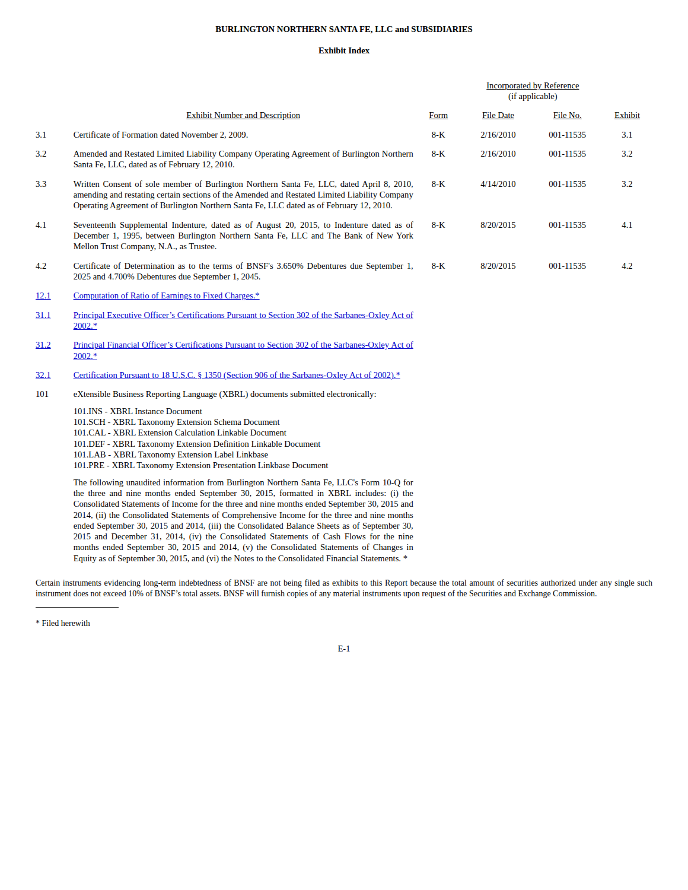BURLINGTON NORTHERN SANTA FE, LLC and SUBSIDIARIES
Exhibit Index
| | | Incorporated by Reference (if applicable) |
| | Exhibit Number and Description | Form | File Date | File No. | Exhibit |
| 3.1 | Certificate of Formation dated November 2, 2009. | 8-K | 2/16/2010 | 001-11535 | 3.1 |
| 3.2 | Amended and Restated Limited Liability Company Operating Agreement of Burlington Northern Santa Fe, LLC, dated as of February 12, 2010. | 8-K | 2/16/2010 | 001-11535 | 3.2 |
| 3.3 | Written Consent of sole member of Burlington Northern Santa Fe, LLC, dated April 8, 2010, amending and restating certain sections of the Amended and Restated Limited Liability Company Operating Agreement of Burlington Northern Santa Fe, LLC dated as of February 12, 2010. | 8-K | 4/14/2010 | 001-11535 | 3.2 |
| 4.1 | Seventeenth Supplemental Indenture, dated as of August 20, 2015, to Indenture dated as of December 1, 1995, between Burlington Northern Santa Fe, LLC and The Bank of New York Mellon Trust Company, N.A., as Trustee. | 8-K | 8/20/2015 | 001-11535 | 4.1 |
| 4.2 | Certificate of Determination as to the terms of BNSF's 3.650% Debentures due September 1, 2025 and 4.700% Debentures due September 1, 2045. | 8-K | 8/20/2015 | 001-11535 | 4.2 |
| 12.1 | Computation of Ratio of Earnings to Fixed Charges.* | | | | |
| 31.1 | Principal Executive Officer’s Certifications Pursuant to Section 302 of the Sarbanes-Oxley Act of 2002.* | | | | |
| 31.2 | Principal Financial Officer’s Certifications Pursuant to Section 302 of the Sarbanes-Oxley Act of 2002.* | | | | |
| 32.1 | Certification Pursuant to 18 U.S.C. § 1350 (Section 906 of the Sarbanes-Oxley Act of 2002).* | | | | |
| 101 | eXtensible Business Reporting Language (XBRL) documents submitted electronically: 101.INS - XBRL Instance Document 101.SCH - XBRL Taxonomy Extension Schema Document 101.CAL - XBRL Extension Calculation Linkable Document 101.DEF - XBRL Taxonomy Extension Definition Linkable Document 101.LAB - XBRL Taxonomy Extension Label Linkbase 101.PRE - XBRL Taxonomy Extension Presentation Linkbase Document The following unaudited information from Burlington Northern Santa Fe, LLC's Form 10-Q for the three and nine months ended September 30, 2015, formatted in XBRL includes: (i) the Consolidated Statements of Income for the three and nine months ended September 30, 2015 and 2014, (ii) the Consolidated Statements of Comprehensive Income for the three and nine months ended September 30, 2015 and 2014, (iii) the Consolidated Balance Sheets as of September 30, 2015 and December 31, 2014, (iv) the Consolidated Statements of Cash Flows for the nine months ended September 30, 2015 and 2014, (v) the Consolidated Statements of Changes in Equity as of September 30, 2015, and (vi) the Notes to the Consolidated Financial Statements. * | | | | |
Certain instruments evidencing long-term indebtedness of BNSF are not being filed as exhibits to this Report because the total amount of securities authorized under any single such instrument does not exceed 10% of BNSF’s total assets. BNSF will furnish copies of any material instruments upon request of the Securities and Exchange Commission.
* Filed herewith
E-1